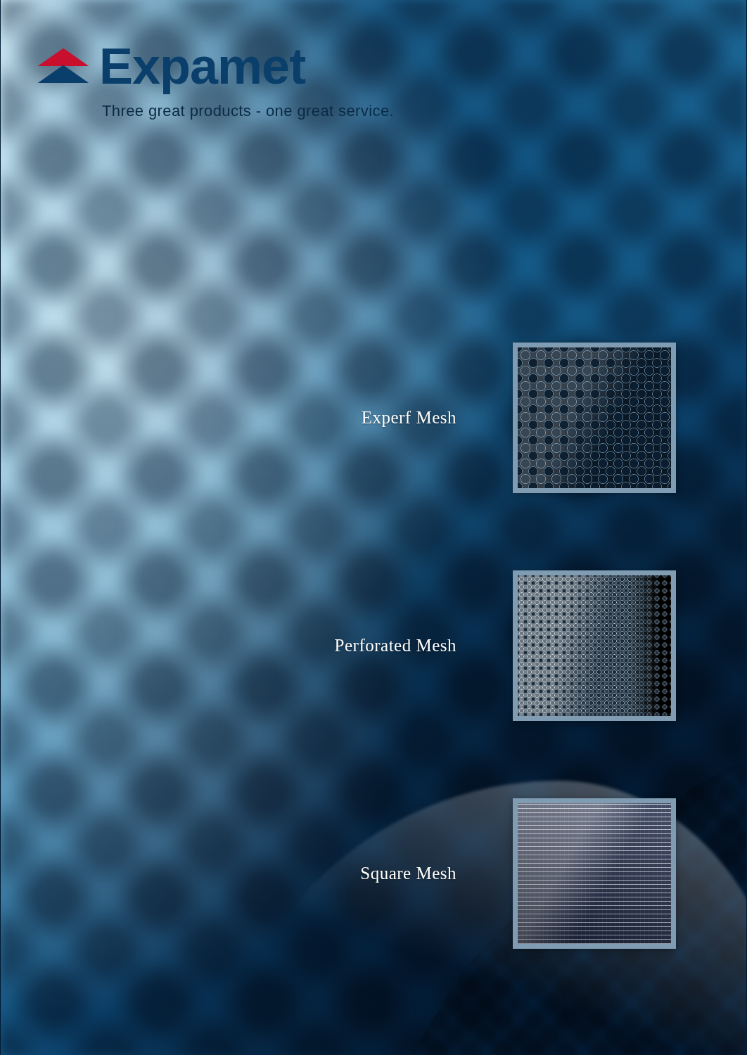Expamet
Three great products - one great service.
Experf Mesh
Perforated Mesh
Square Mesh